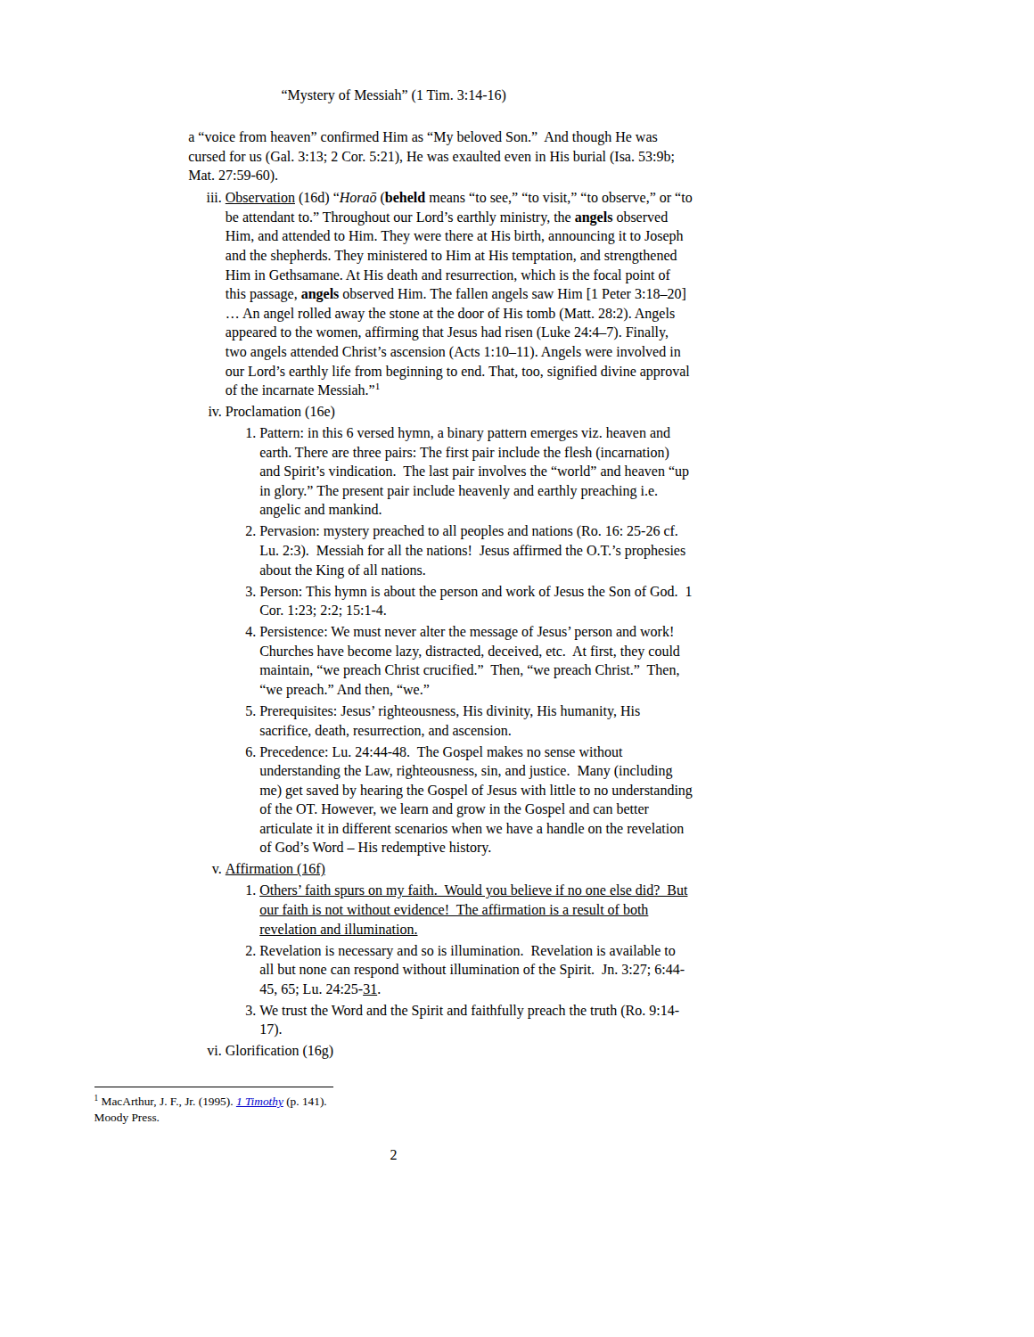“Mystery of Messiah” (1 Tim. 3:14-16)
a “voice from heaven” confirmed Him as “My beloved Son.” And though He was cursed for us (Gal. 3:13; 2 Cor. 5:21), He was exaulted even in His burial (Isa. 53:9b; Mat. 27:59-60).
Observation (16d) “Horaō (beheld means “to see,” “to visit,” “to observe,” or “to be attendant to.” Throughout our Lord’s earthly ministry, the angels observed Him, and attended to Him. They were there at His birth, announcing it to Joseph and the shepherds. They ministered to Him at His temptation, and strengthened Him in Gethsamane. At His death and resurrection, which is the focal point of this passage, angels observed Him. The fallen angels saw Him [1 Peter 3:18–20] … An angel rolled away the stone at the door of His tomb (Matt. 28:2). Angels appeared to the women, affirming that Jesus had risen (Luke 24:4–7). Finally, two angels attended Christ’s ascension (Acts 1:10–11). Angels were involved in our Lord’s earthly life from beginning to end. That, too, signified divine approval of the incarnate Messiah.”1
Proclamation (16e)
Pattern: in this 6 versed hymn, a binary pattern emerges viz. heaven and earth. There are three pairs: The first pair include the flesh (incarnation) and Spirit’s vindication. The last pair involves the “world” and heaven “up in glory.” The present pair include heavenly and earthly preaching i.e. angelic and mankind.
Pervasion: mystery preached to all peoples and nations (Ro. 16: 25-26 cf. Lu. 2:3). Messiah for all the nations! Jesus affirmed the O.T.’s prophesies about the King of all nations.
Person: This hymn is about the person and work of Jesus the Son of God. 1 Cor. 1:23; 2:2; 15:1-4.
Persistence: We must never alter the message of Jesus’ person and work! Churches have become lazy, distracted, deceived, etc. At first, they could maintain, “we preach Christ crucified.” Then, “we preach Christ.” Then, “we preach.” And then, “we.”
Prerequisites: Jesus’ righteousness, His divinity, His humanity, His sacrifice, death, resurrection, and ascension.
Precedence: Lu. 24:44-48. The Gospel makes no sense without understanding the Law, righteousness, sin, and justice. Many (including me) get saved by hearing the Gospel of Jesus with little to no understanding of the OT. However, we learn and grow in the Gospel and can better articulate it in different scenarios when we have a handle on the revelation of God’s Word – His redemptive history.
Affirmation (16f)
Others’ faith spurs on my faith. Would you believe if no one else did? But our faith is not without evidence! The affirmation is a result of both revelation and illumination.
Revelation is necessary and so is illumination. Revelation is available to all but none can respond without illumination of the Spirit. Jn. 3:27; 6:44-45, 65; Lu. 24:25-31.
We trust the Word and the Spirit and faithfully preach the truth (Ro. 9:14-17).
Glorification (16g)
1 MacArthur, J. F., Jr. (1995). 1 Timothy (p. 141). Moody Press.
2